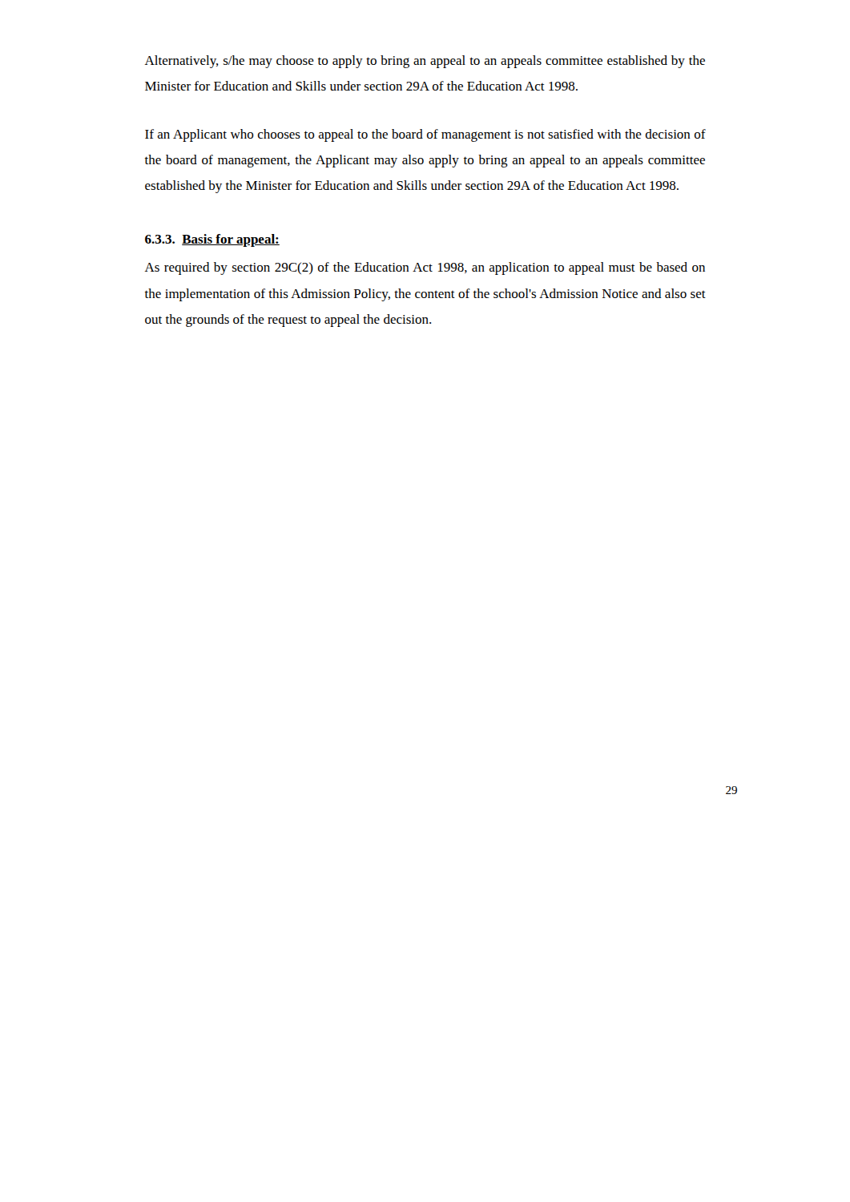Alternatively, s/he may choose to apply to bring an appeal to an appeals committee established by the Minister for Education and Skills under section 29A of the Education Act 1998.
If an Applicant who chooses to appeal to the board of management is not satisfied with the decision of the board of management, the Applicant may also apply to bring an appeal to an appeals committee established by the Minister for Education and Skills under section 29A of the Education Act 1998.
6.3.3. Basis for appeal:
As required by section 29C(2) of the Education Act 1998, an application to appeal must be based on the implementation of this Admission Policy, the content of the school's Admission Notice and also set out the grounds of the request to appeal the decision.
29